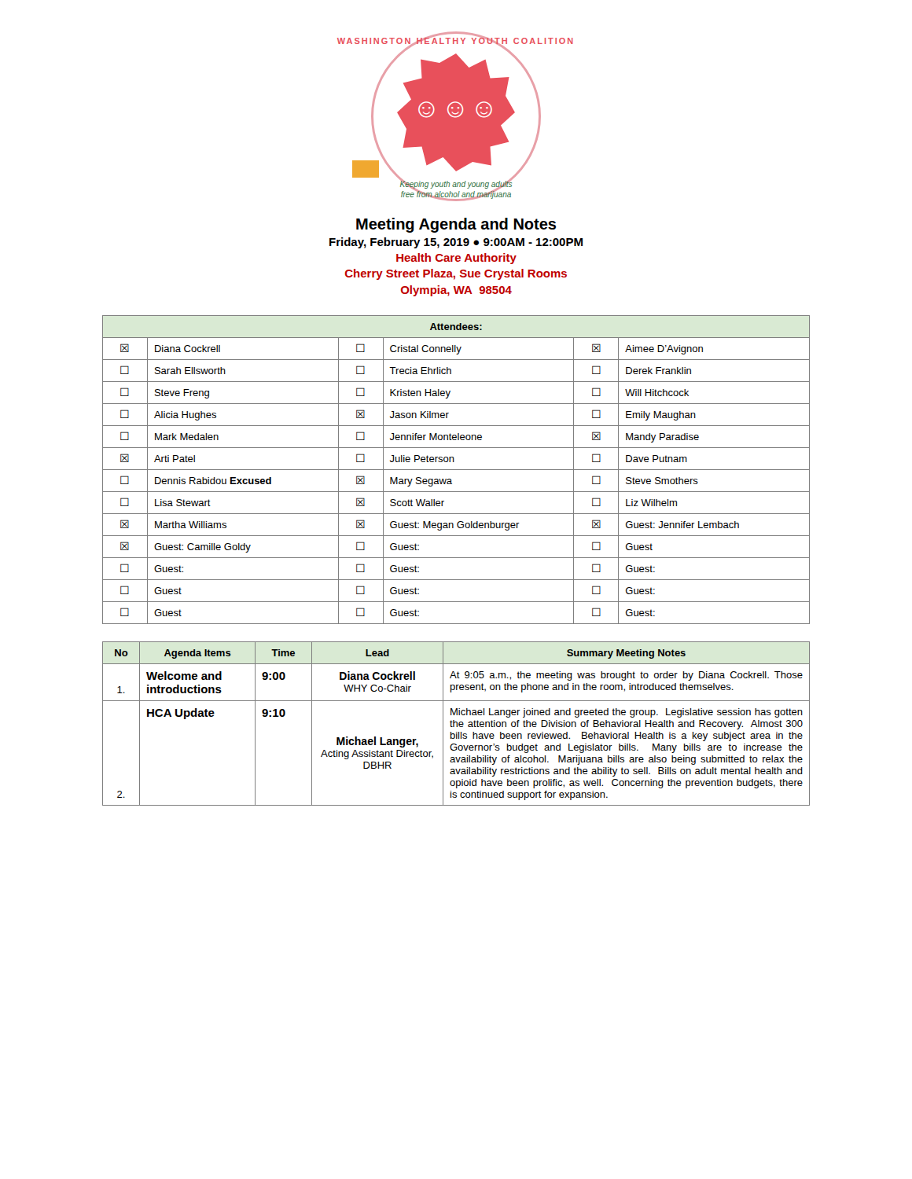WASHINGTON HEALTHY YOUTH COALITION
☺☺☺
Keeping youth and young adults
free from alcohol and marijuana
Meeting Agenda and Notes
Friday, February 15, 2019 ● 9:00AM - 12:00PM
Health Care Authority
Cherry Street Plaza, Sue Crystal Rooms
Olympia, WA 98504
| Attendees: |
| ☒ | Diana Cockrell | ☐ | Cristal Connelly | ☒ | Aimee D’Avignon |
| ☐ | Sarah Ellsworth | ☐ | Trecia Ehrlich | ☐ | Derek Franklin |
| ☐ | Steve Freng | ☐ | Kristen Haley | ☐ | Will Hitchcock |
| ☐ | Alicia Hughes | ☒ | Jason Kilmer | ☐ | Emily Maughan |
| ☐ | Mark Medalen | ☐ | Jennifer Monteleone | ☒ | Mandy Paradise |
| ☒ | Arti Patel | ☐ | Julie Peterson | ☐ | Dave Putnam |
| ☐ | Dennis Rabidou Excused | ☒ | Mary Segawa | ☐ | Steve Smothers |
| ☐ | Lisa Stewart | ☒ | Scott Waller | ☐ | Liz Wilhelm |
| ☒ | Martha Williams | ☒ | Guest: Megan Goldenburger | ☒ | Guest: Jennifer Lembach |
| ☒ | Guest: Camille Goldy | ☐ | Guest: | ☐ | Guest |
| ☐ | Guest: | ☐ | Guest: | ☐ | Guest: |
| ☐ | Guest | ☐ | Guest: | ☐ | Guest: |
| ☐ | Guest | ☐ | Guest: | ☐ | Guest: |
| No | Agenda Items | Time | Lead | Summary Meeting Notes |
| --- | --- | --- | --- | --- |
| 1. | Welcome and introductions | 9:00 | Diana Cockrell WHY Co-Chair | At 9:05 a.m., the meeting was brought to order by Diana Cockrell. Those present, on the phone and in the room, introduced themselves. |
| 2. | HCA Update | 9:10 | Michael Langer, Acting Assistant Director, DBHR | Michael Langer joined and greeted the group. Legislative session has gotten the attention of the Division of Behavioral Health and Recovery. Almost 300 bills have been reviewed. Behavioral Health is a key subject area in the Governor’s budget and Legislator bills. Many bills are to increase the availability of alcohol. Marijuana bills are also being submitted to relax the availability restrictions and the ability to sell. Bills on adult mental health and opioid have been prolific, as well. Concerning the prevention budgets, there is continued support for expansion. |